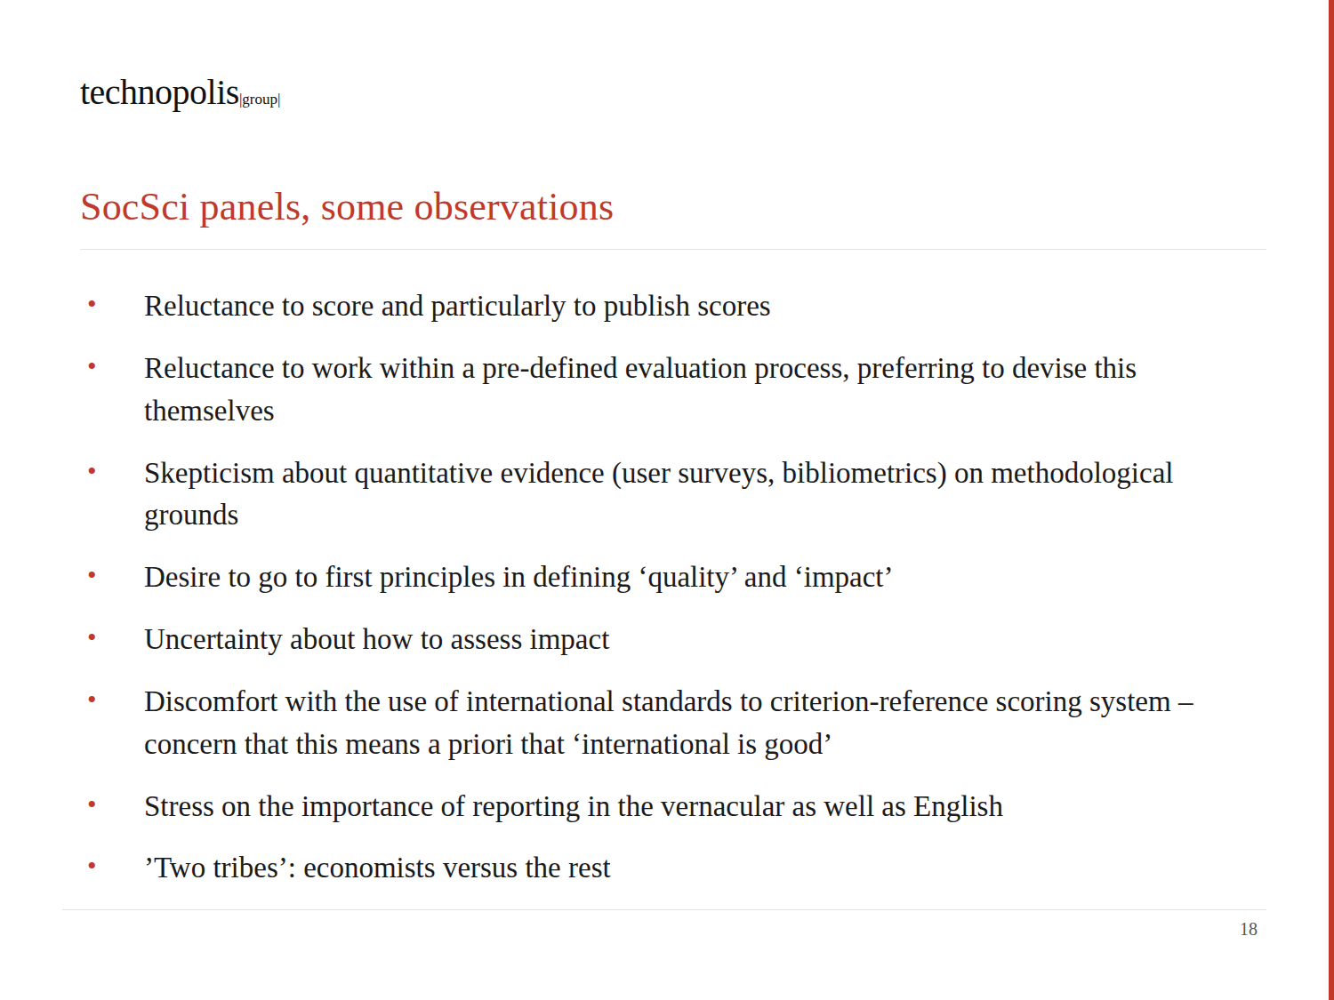technopolis|group|
SocSci panels, some observations
Reluctance to score and particularly to publish scores
Reluctance to work within a pre-defined evaluation process, preferring to devise this themselves
Skepticism about quantitative evidence (user surveys, bibliometrics) on methodological grounds
Desire to go to first principles in defining ‘quality’ and ‘impact’
Uncertainty about how to assess impact
Discomfort with the use of international standards to criterion-reference scoring system – concern that this means a priori that ‘international is good’
Stress on the importance of reporting in the vernacular as well as English
’Two tribes’: economists versus the rest
18